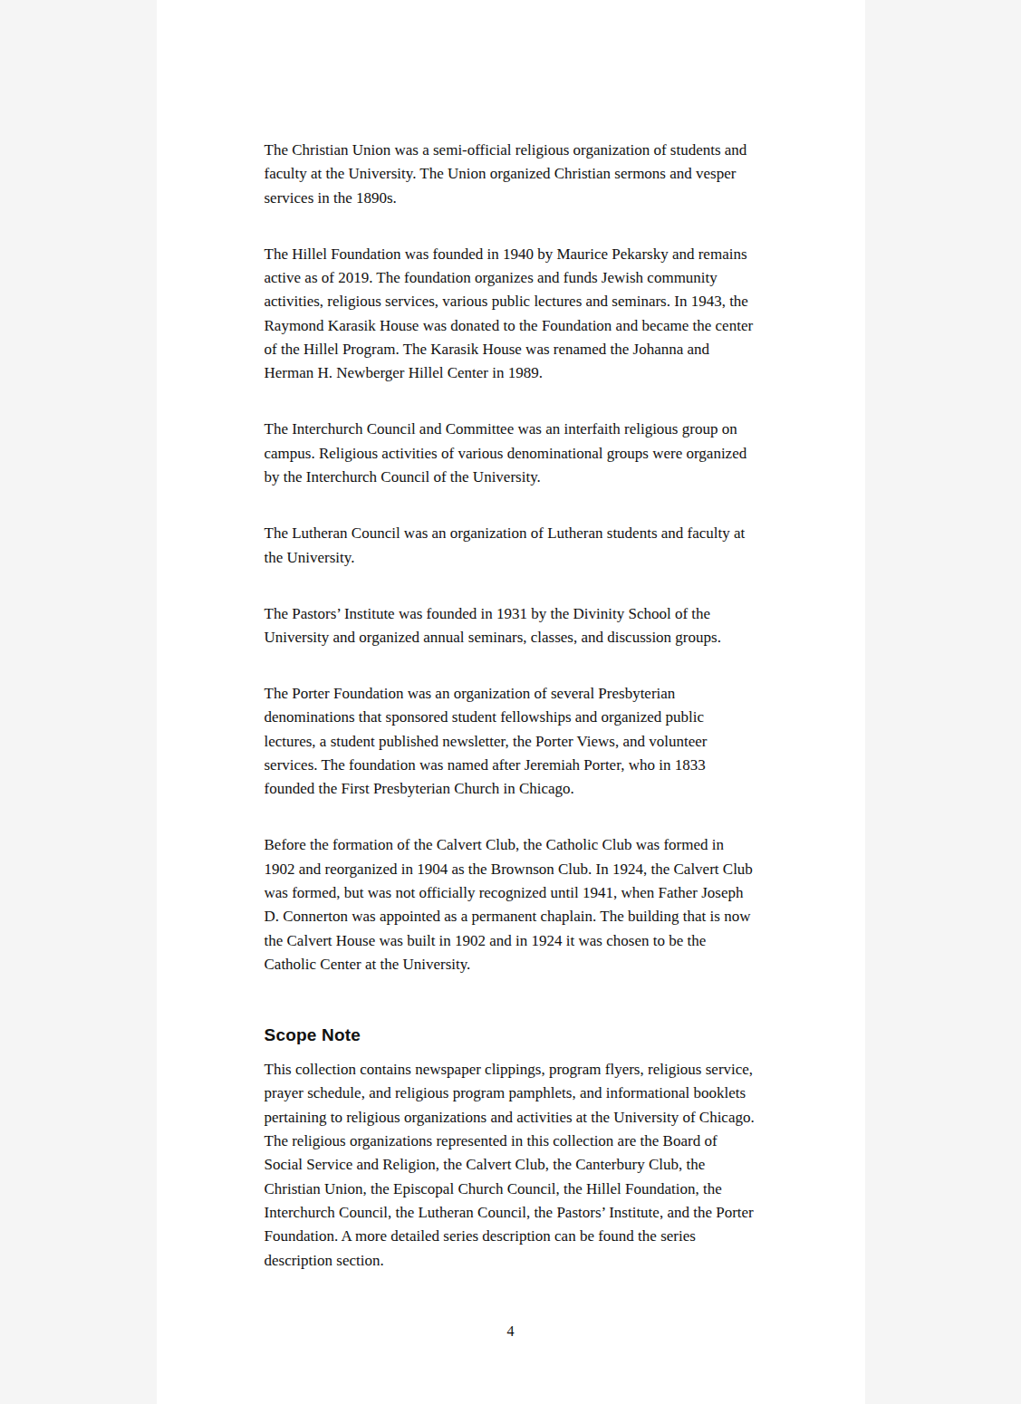The Christian Union was a semi-official religious organization of students and faculty at the University. The Union organized Christian sermons and vesper services in the 1890s.
The Hillel Foundation was founded in 1940 by Maurice Pekarsky and remains active as of 2019. The foundation organizes and funds Jewish community activities, religious services, various public lectures and seminars. In 1943, the Raymond Karasik House was donated to the Foundation and became the center of the Hillel Program. The Karasik House was renamed the Johanna and Herman H. Newberger Hillel Center in 1989.
The Interchurch Council and Committee was an interfaith religious group on campus. Religious activities of various denominational groups were organized by the Interchurch Council of the University.
The Lutheran Council was an organization of Lutheran students and faculty at the University.
The Pastors’ Institute was founded in 1931 by the Divinity School of the University and organized annual seminars, classes, and discussion groups.
The Porter Foundation was an organization of several Presbyterian denominations that sponsored student fellowships and organized public lectures, a student published newsletter, the Porter Views, and volunteer services. The foundation was named after Jeremiah Porter, who in 1833 founded the First Presbyterian Church in Chicago.
Before the formation of the Calvert Club, the Catholic Club was formed in 1902 and reorganized in 1904 as the Brownson Club. In 1924, the Calvert Club was formed, but was not officially recognized until 1941, when Father Joseph D. Connerton was appointed as a permanent chaplain. The building that is now the Calvert House was built in 1902 and in 1924 it was chosen to be the Catholic Center at the University.
Scope Note
This collection contains newspaper clippings, program flyers, religious service, prayer schedule, and religious program pamphlets, and informational booklets pertaining to religious organizations and activities at the University of Chicago. The religious organizations represented in this collection are the Board of Social Service and Religion, the Calvert Club, the Canterbury Club, the Christian Union, the Episcopal Church Council, the Hillel Foundation, the Interchurch Council, the Lutheran Council, the Pastors’ Institute, and the Porter Foundation. A more detailed series description can be found the series description section.
4